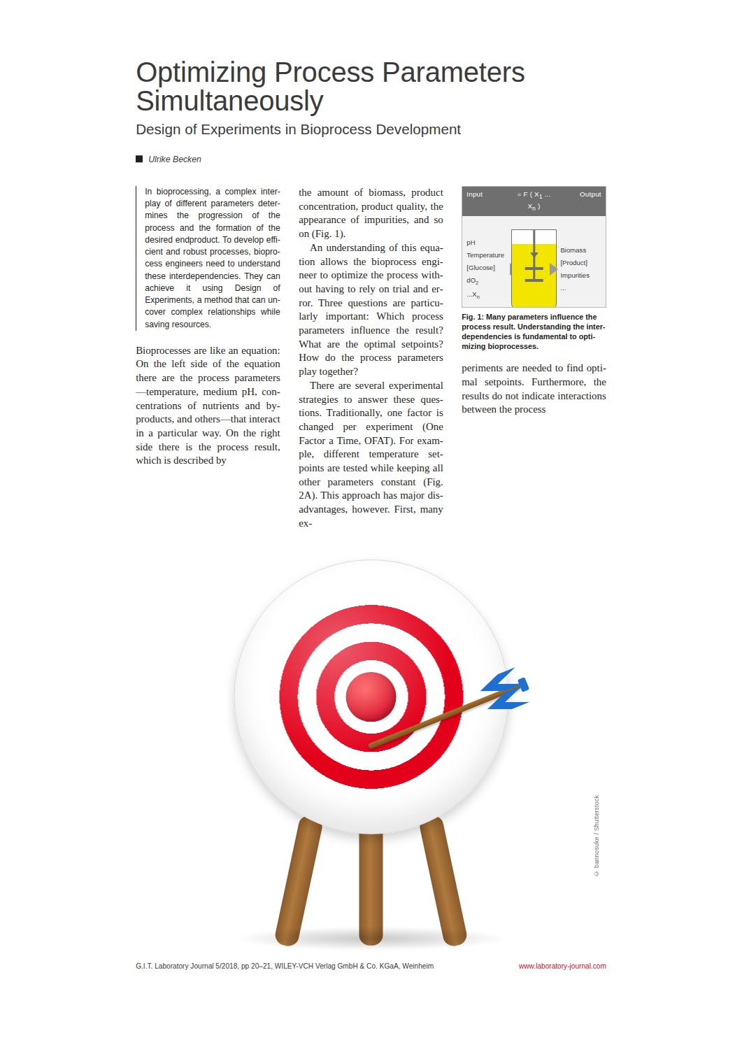Optimizing Process Parameters Simultaneously
Design of Experiments in Bioprocess Development
Ulrike Becken
In bioprocessing, a complex interplay of different parameters determines the progression of the process and the formation of the desired endproduct. To develop efficient and robust processes, bioprocess engineers need to understand these interdependencies. They can achieve it using Design of Experiments, a method that can uncover complex relationships while saving resources.
Bioprocesses are like an equation: On the left side of the equation there are the process parameters —temperature, medium pH, concentrations of nutrients and by-products, and others—that interact in a particular way. On the right side there is the process result, which is described by
the amount of biomass, product concentration, product quality, the appearance of impurities, and so on (Fig. 1).
An understanding of this equation allows the bioprocess engineer to optimize the process without having to rely on trial and error. Three questions are particularly important: Which process parameters influence the result? What are the optimal setpoints? How do the process parameters play together?
There are several experimental strategies to answer these questions. Traditionally, one factor is changed per experiment (One Factor a Time, OFAT). For example, different temperature setpoints are tested while keeping all other parameters constant (Fig. 2A). This approach has major disadvantages, however. First, many ex-
Input = F ( X1 ... Xn ) Output
pH
Temperature
[Glucose]
dO2
...Xn
Biomass
[Product]
Impurities
...
Fig. 1: Many parameters influence the process result. Understanding the interdependencies is fundamental to optimizing bioprocesses.
periments are needed to find optimal setpoints. Furthermore, the results do not indicate interactions between the process
© bannosuke / Shutterstock
G.I.T. Laboratory Journal 5/2018, pp 20–21, WILEY-VCH Verlag GmbH & Co. KGaA, Weinheim
www.laboratory-journal.com